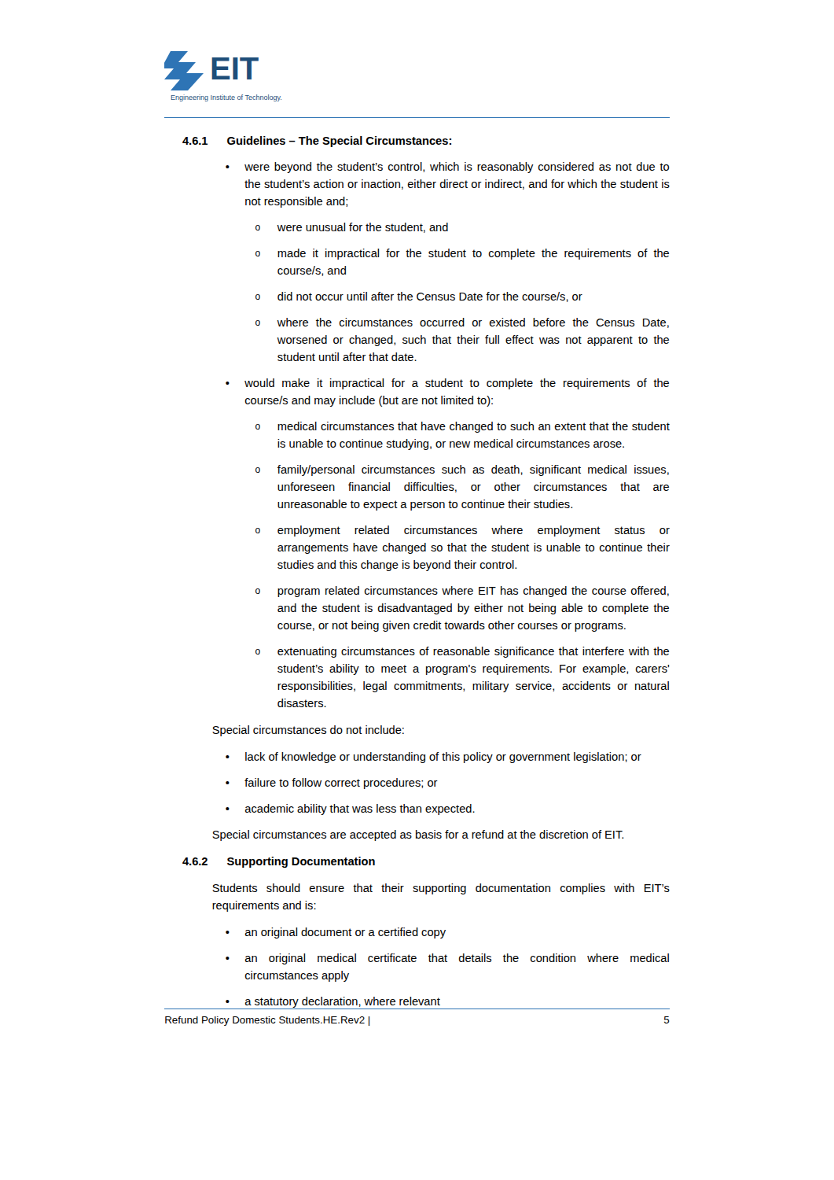EIT Engineering Institute of Technology.
4.6.1 Guidelines – The Special Circumstances:
were beyond the student’s control, which is reasonably considered as not due to the student’s action or inaction, either direct or indirect, and for which the student is not responsible and;
were unusual for the student, and
made it impractical for the student to complete the requirements of the course/s, and
did not occur until after the Census Date for the course/s, or
where the circumstances occurred or existed before the Census Date, worsened or changed, such that their full effect was not apparent to the student until after that date.
would make it impractical for a student to complete the requirements of the course/s and may include (but are not limited to):
medical circumstances that have changed to such an extent that the student is unable to continue studying, or new medical circumstances arose.
family/personal circumstances such as death, significant medical issues, unforeseen financial difficulties, or other circumstances that are unreasonable to expect a person to continue their studies.
employment related circumstances where employment status or arrangements have changed so that the student is unable to continue their studies and this change is beyond their control.
program related circumstances where EIT has changed the course offered, and the student is disadvantaged by either not being able to complete the course, or not being given credit towards other courses or programs.
extenuating circumstances of reasonable significance that interfere with the student’s ability to meet a program's requirements. For example, carers' responsibilities, legal commitments, military service, accidents or natural disasters.
Special circumstances do not include:
lack of knowledge or understanding of this policy or government legislation; or
failure to follow correct procedures; or
academic ability that was less than expected.
Special circumstances are accepted as basis for a refund at the discretion of EIT.
4.6.2 Supporting Documentation
Students should ensure that their supporting documentation complies with EIT’s requirements and is:
an original document or a certified copy
an original medical certificate that details the condition where medical circumstances apply
a statutory declaration, where relevant
Refund Policy Domestic Students.HE.Rev2 | 5